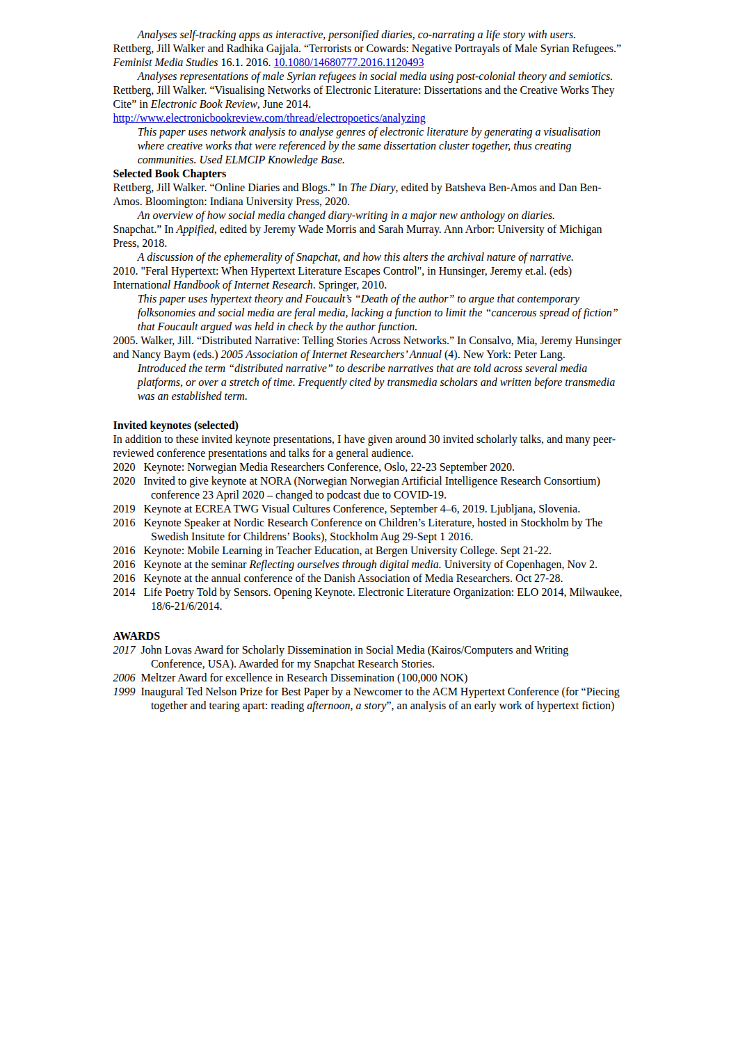Analyses self-tracking apps as interactive, personified diaries, co-narrating a life story with users.
Rettberg, Jill Walker and Radhika Gajjala. “Terrorists or Cowards: Negative Portrayals of Male Syrian Refugees.” Feminist Media Studies 16.1. 2016. 10.1080/14680777.2016.1120493
Analyses representations of male Syrian refugees in social media using post-colonial theory and semiotics.
Rettberg, Jill Walker. “Visualising Networks of Electronic Literature: Dissertations and the Creative Works They Cite” in Electronic Book Review, June 2014.
http://www.electronicbookreview.com/thread/electropoetics/analyzing
This paper uses network analysis to analyse genres of electronic literature by generating a visualisation where creative works that were referenced by the same dissertation cluster together, thus creating communities. Used ELMCIP Knowledge Base.
Selected Book Chapters
Rettberg, Jill Walker. “Online Diaries and Blogs.” In The Diary, edited by Batsheva Ben-Amos and Dan Ben-Amos. Bloomington: Indiana University Press, 2020.
An overview of how social media changed diary-writing in a major new anthology on diaries.
Snapchat.” In Appified, edited by Jeremy Wade Morris and Sarah Murray. Ann Arbor: University of Michigan Press, 2018.
A discussion of the ephemerality of Snapchat, and how this alters the archival nature of narrative.
2010. "Feral Hypertext: When Hypertext Literature Escapes Control", in Hunsinger, Jeremy et.al. (eds) International Handbook of Internet Research. Springer, 2010.
This paper uses hypertext theory and Foucault’s “Death of the author” to argue that contemporary folksonomies and social media are feral media, lacking a function to limit the “cancerous spread of fiction” that Foucault argued was held in check by the author function.
2005. Walker, Jill. “Distributed Narrative: Telling Stories Across Networks.” In Consalvo, Mia, Jeremy Hunsinger and Nancy Baym (eds.) 2005 Association of Internet Researchers’ Annual (4). New York: Peter Lang.
Introduced the term “distributed narrative” to describe narratives that are told across several media platforms, or over a stretch of time. Frequently cited by transmedia scholars and written before transmedia was an established term.
Invited keynotes (selected)
In addition to these invited keynote presentations, I have given around 30 invited scholarly talks, and many peer-reviewed conference presentations and talks for a general audience.
2020 Keynote: Norwegian Media Researchers Conference, Oslo, 22-23 September 2020.
2020 Invited to give keynote at NORA (Norwegian Norwegian Artificial Intelligence Research Consortium) conference 23 April 2020 – changed to podcast due to COVID-19.
2019 Keynote at ECREA TWG Visual Cultures Conference, September 4–6, 2019. Ljubljana, Slovenia.
2016 Keynote Speaker at Nordic Research Conference on Children’s Literature, hosted in Stockholm by The Swedish Insitute for Childrens’ Books), Stockholm Aug 29-Sept 1 2016.
2016 Keynote: Mobile Learning in Teacher Education, at Bergen University College. Sept 21-22.
2016 Keynote at the seminar Reflecting ourselves through digital media. University of Copenhagen, Nov 2.
2016 Keynote at the annual conference of the Danish Association of Media Researchers. Oct 27-28.
2014 Life Poetry Told by Sensors. Opening Keynote. Electronic Literature Organization: ELO 2014, Milwaukee, 18/6-21/6/2014.
AWARDS
2017 John Lovas Award for Scholarly Dissemination in Social Media (Kairos/Computers and Writing Conference, USA). Awarded for my Snapchat Research Stories.
2006 Meltzer Award for excellence in Research Dissemination (100,000 NOK)
1999 Inaugural Ted Nelson Prize for Best Paper by a Newcomer to the ACM Hypertext Conference (for “Piecing together and tearing apart: reading afternoon, a story”, an analysis of an early work of hypertext fiction)